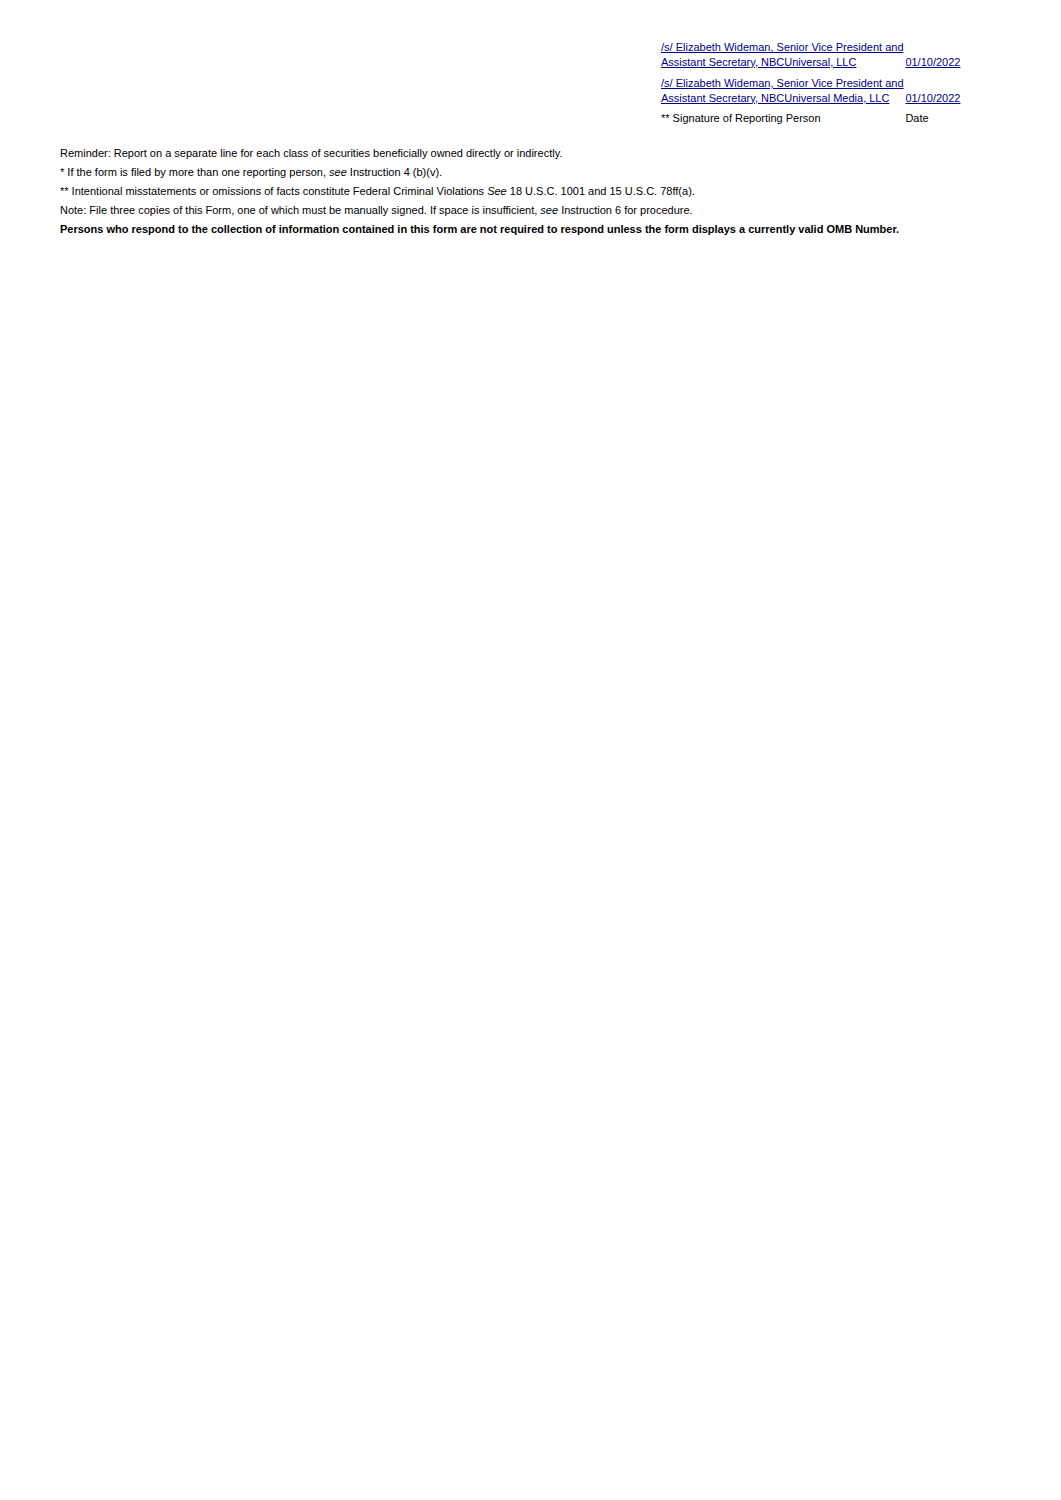| /s/ Elizabeth Wideman, Senior Vice President and Assistant Secretary, NBCUniversal, LLC | 01/10/2022 |
| /s/ Elizabeth Wideman, Senior Vice President and Assistant Secretary, NBCUniversal Media, LLC | 01/10/2022 |
| ** Signature of Reporting Person | Date |
Reminder: Report on a separate line for each class of securities beneficially owned directly or indirectly.
* If the form is filed by more than one reporting person, see Instruction 4 (b)(v).
** Intentional misstatements or omissions of facts constitute Federal Criminal Violations See 18 U.S.C. 1001 and 15 U.S.C. 78ff(a).
Note: File three copies of this Form, one of which must be manually signed. If space is insufficient, see Instruction 6 for procedure.
Persons who respond to the collection of information contained in this form are not required to respond unless the form displays a currently valid OMB Number.